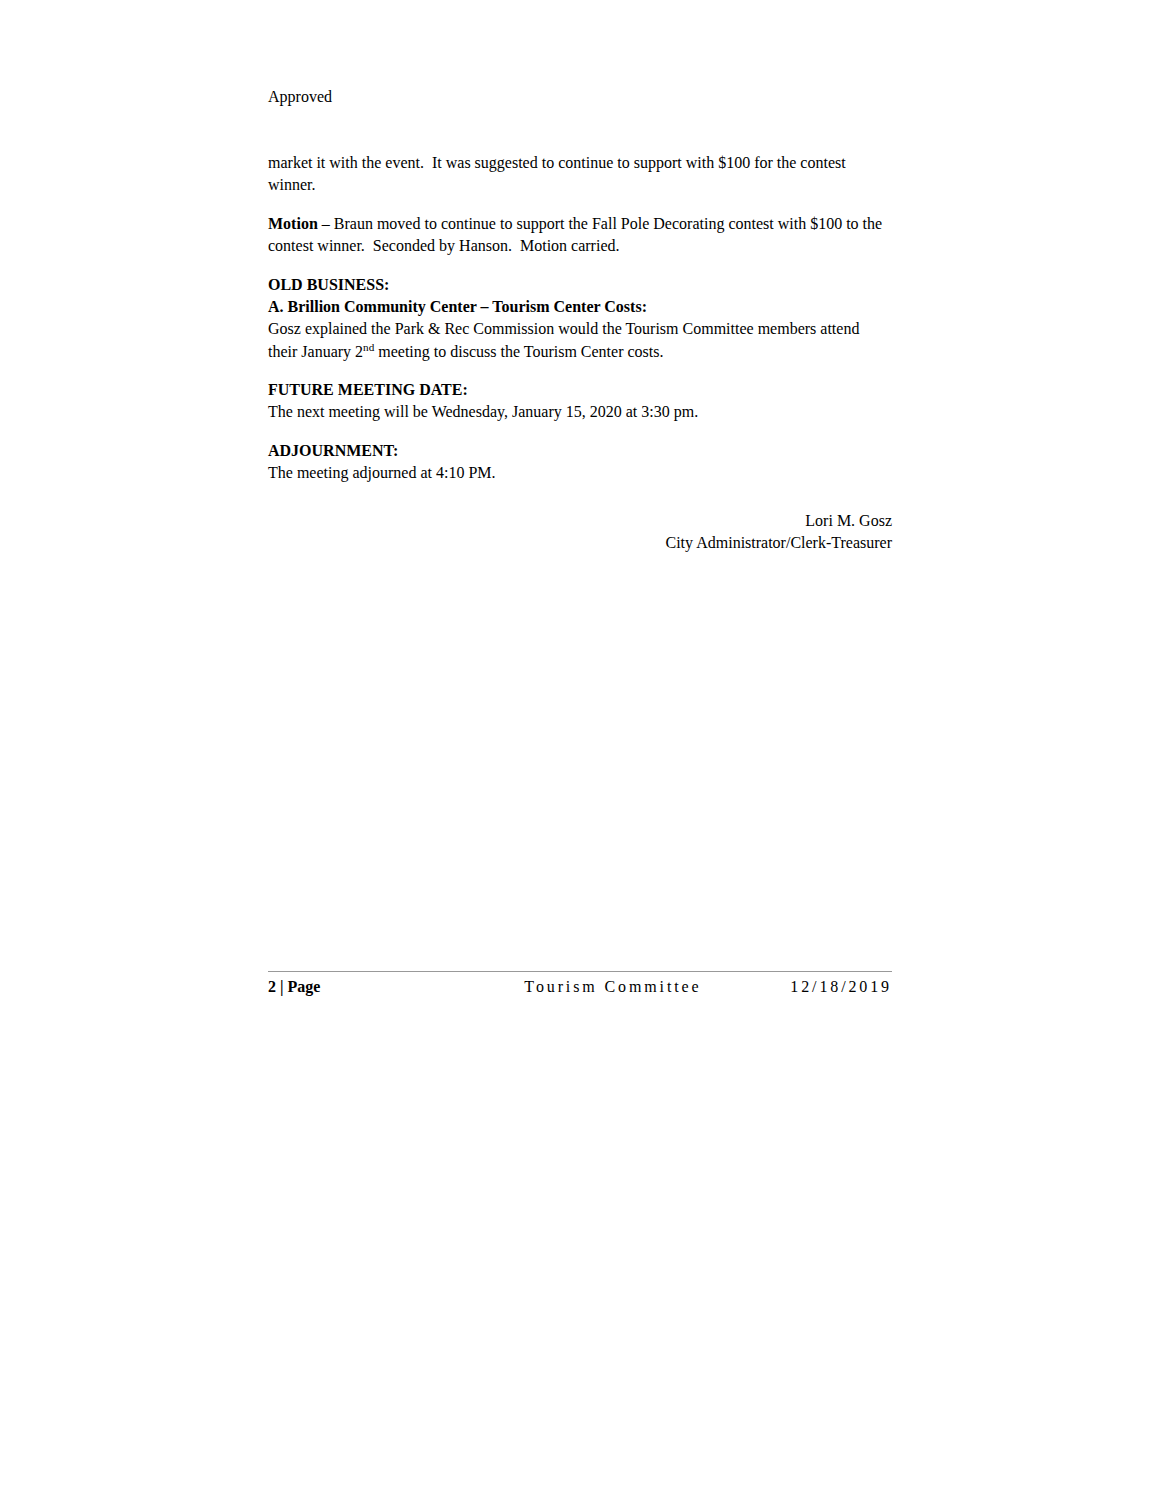Approved
market it with the event. It was suggested to continue to support with $100 for the contest winner.
Motion – Braun moved to continue to support the Fall Pole Decorating contest with $100 to the contest winner. Seconded by Hanson. Motion carried.
OLD BUSINESS:
A. Brillion Community Center – Tourism Center Costs:
Gosz explained the Park & Rec Commission would the Tourism Committee members attend their January 2nd meeting to discuss the Tourism Center costs.
FUTURE MEETING DATE:
The next meeting will be Wednesday, January 15, 2020 at 3:30 pm.
ADJOURNMENT:
The meeting adjourned at 4:10 PM.
Lori M. Gosz
City Administrator/Clerk-Treasurer
2 | Page
Tourism Committee
12/18/2019